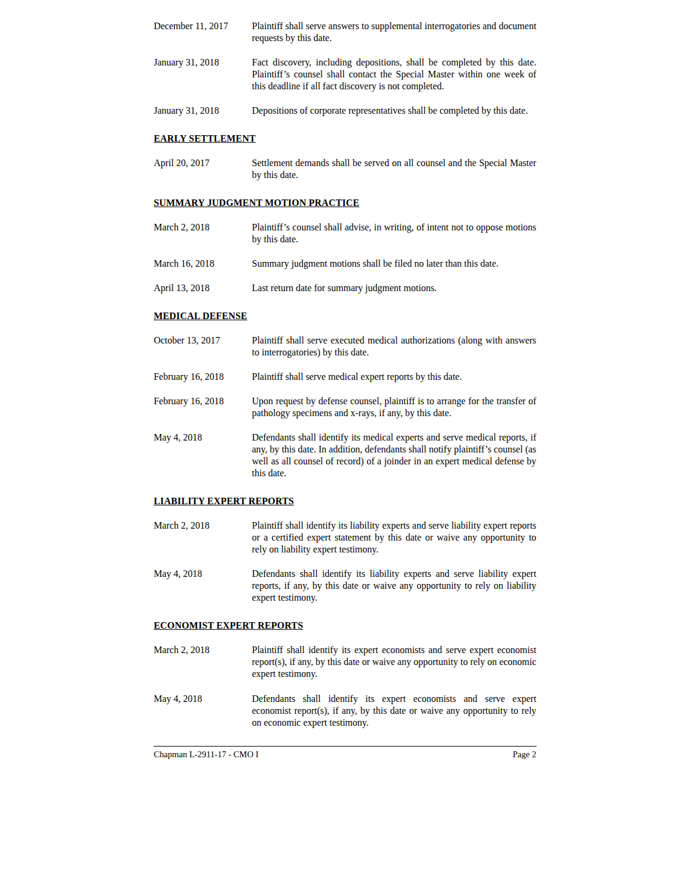December 11, 2017
Plaintiff shall serve answers to supplemental interrogatories and document requests by this date.
January 31, 2018
Fact discovery, including depositions, shall be completed by this date. Plaintiff’s counsel shall contact the Special Master within one week of this deadline if all fact discovery is not completed.
January 31, 2018
Depositions of corporate representatives shall be completed by this date.
EARLY SETTLEMENT
April 20, 2017
Settlement demands shall be served on all counsel and the Special Master by this date.
SUMMARY JUDGMENT MOTION PRACTICE
March 2, 2018
Plaintiff’s counsel shall advise, in writing, of intent not to oppose motions by this date.
March 16, 2018
Summary judgment motions shall be filed no later than this date.
April 13, 2018
Last return date for summary judgment motions.
MEDICAL DEFENSE
October 13, 2017
Plaintiff shall serve executed medical authorizations (along with answers to interrogatories) by this date.
February 16, 2018
Plaintiff shall serve medical expert reports by this date.
February 16, 2018
Upon request by defense counsel, plaintiff is to arrange for the transfer of pathology specimens and x-rays, if any, by this date.
May 4, 2018
Defendants shall identify its medical experts and serve medical reports, if any, by this date. In addition, defendants shall notify plaintiff’s counsel (as well as all counsel of record) of a joinder in an expert medical defense by this date.
LIABILITY EXPERT REPORTS
March 2, 2018
Plaintiff shall identify its liability experts and serve liability expert reports or a certified expert statement by this date or waive any opportunity to rely on liability expert testimony.
May 4, 2018
Defendants shall identify its liability experts and serve liability expert reports, if any, by this date or waive any opportunity to rely on liability expert testimony.
ECONOMIST EXPERT REPORTS
March 2, 2018
Plaintiff shall identify its expert economists and serve expert economist report(s), if any, by this date or waive any opportunity to rely on economic expert testimony.
May 4, 2018
Defendants shall identify its expert economists and serve expert economist report(s), if any, by this date or waive any opportunity to rely on economic expert testimony.
Chapman L-2911-17 - CMO I
Page 2